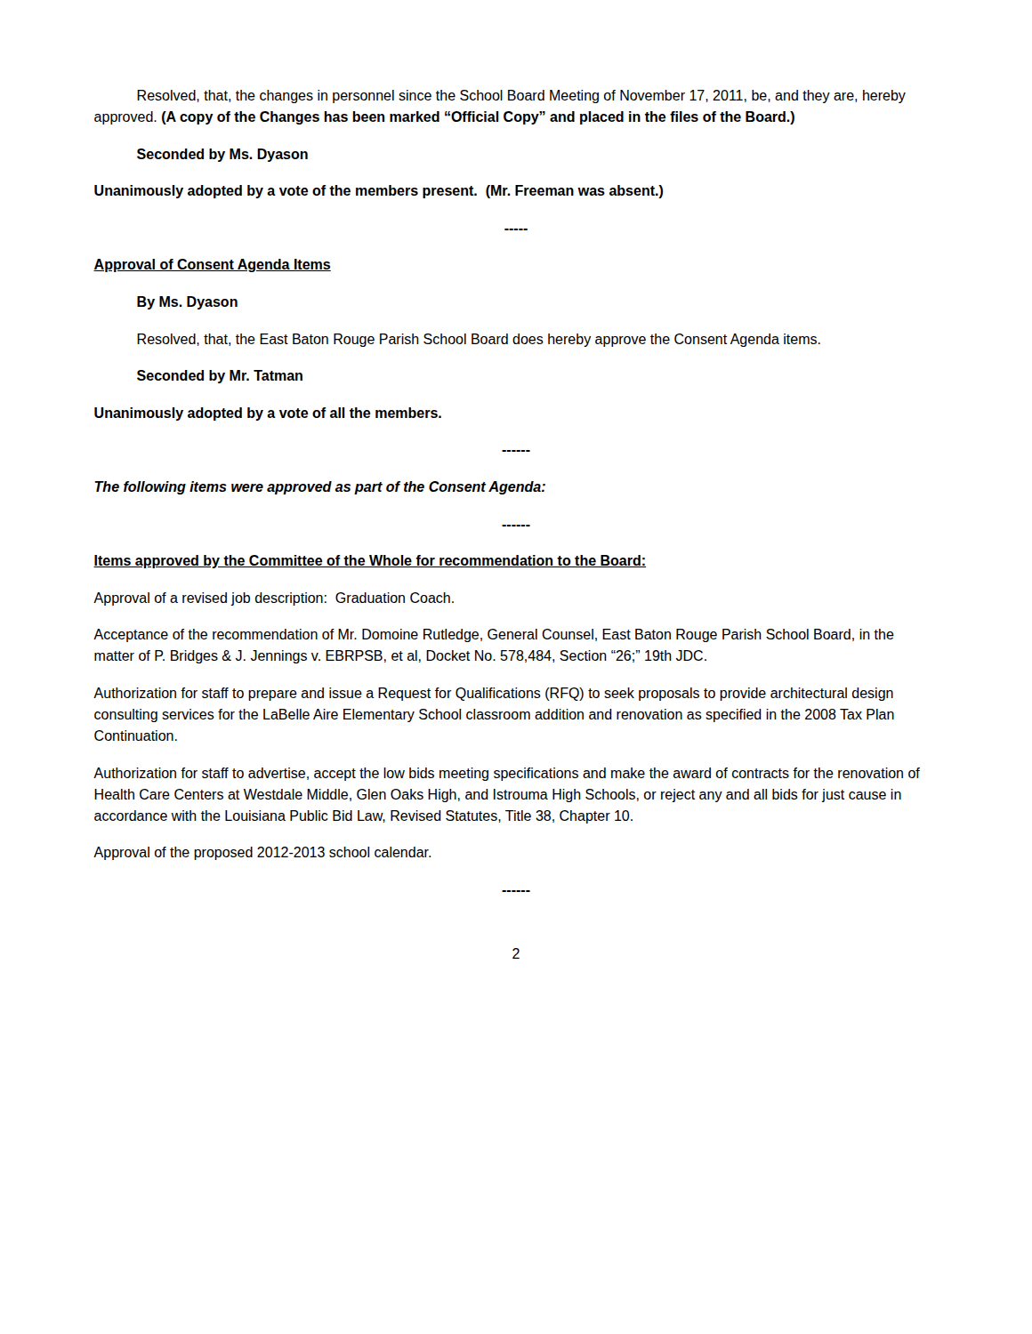Resolved, that, the changes in personnel since the School Board Meeting of November 17, 2011, be, and they are, hereby approved. (A copy of the Changes has been marked “Official Copy” and placed in the files of the Board.)
Seconded by Ms. Dyason
Unanimously adopted by a vote of the members present. (Mr. Freeman was absent.)
-----
Approval of Consent Agenda Items
By Ms. Dyason
Resolved, that, the East Baton Rouge Parish School Board does hereby approve the Consent Agenda items.
Seconded by Mr. Tatman
Unanimously adopted by a vote of all the members.
------
The following items were approved as part of the Consent Agenda:
------
Items approved by the Committee of the Whole for recommendation to the Board:
Approval of a revised job description: Graduation Coach.
Acceptance of the recommendation of Mr. Domoine Rutledge, General Counsel, East Baton Rouge Parish School Board, in the matter of P. Bridges & J. Jennings v. EBRPSB, et al, Docket No. 578,484, Section “26;” 19th JDC.
Authorization for staff to prepare and issue a Request for Qualifications (RFQ) to seek proposals to provide architectural design consulting services for the LaBelle Aire Elementary School classroom addition and renovation as specified in the 2008 Tax Plan Continuation.
Authorization for staff to advertise, accept the low bids meeting specifications and make the award of contracts for the renovation of Health Care Centers at Westdale Middle, Glen Oaks High, and Istrouma High Schools, or reject any and all bids for just cause in accordance with the Louisiana Public Bid Law, Revised Statutes, Title 38, Chapter 10.
Approval of the proposed 2012-2013 school calendar.
------
2